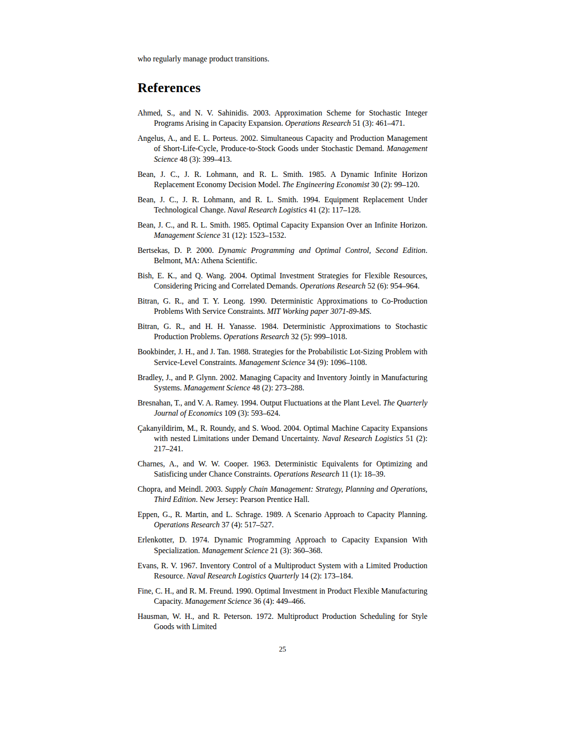who regularly manage product transitions.
References
Ahmed, S., and N. V. Sahinidis. 2003. Approximation Scheme for Stochastic Integer Programs Arising in Capacity Expansion. Operations Research 51 (3): 461–471.
Angelus, A., and E. L. Porteus. 2002. Simultaneous Capacity and Production Management of Short-Life-Cycle, Produce-to-Stock Goods under Stochastic Demand. Management Science 48 (3): 399–413.
Bean, J. C., J. R. Lohmann, and R. L. Smith. 1985. A Dynamic Infinite Horizon Replacement Economy Decision Model. The Engineering Economist 30 (2): 99–120.
Bean, J. C., J. R. Lohmann, and R. L. Smith. 1994. Equipment Replacement Under Technological Change. Naval Research Logistics 41 (2): 117–128.
Bean, J. C., and R. L. Smith. 1985. Optimal Capacity Expansion Over an Infinite Horizon. Management Science 31 (12): 1523–1532.
Bertsekas, D. P. 2000. Dynamic Programming and Optimal Control, Second Edition. Belmont, MA: Athena Scientific.
Bish, E. K., and Q. Wang. 2004. Optimal Investment Strategies for Flexible Resources, Considering Pricing and Correlated Demands. Operations Research 52 (6): 954–964.
Bitran, G. R., and T. Y. Leong. 1990. Deterministic Approximations to Co-Production Problems With Service Constraints. MIT Working paper 3071-89-MS.
Bitran, G. R., and H. H. Yanasse. 1984. Deterministic Approximations to Stochastic Production Problems. Operations Research 32 (5): 999–1018.
Bookbinder, J. H., and J. Tan. 1988. Strategies for the Probabilistic Lot-Sizing Problem with Service-Level Constraints. Management Science 34 (9): 1096–1108.
Bradley, J., and P. Glynn. 2002. Managing Capacity and Inventory Jointly in Manufacturing Systems. Management Science 48 (2): 273–288.
Bresnahan, T., and V. A. Ramey. 1994. Output Fluctuations at the Plant Level. The Quarterly Journal of Economics 109 (3): 593–624.
Çakanyildirim, M., R. Roundy, and S. Wood. 2004. Optimal Machine Capacity Expansions with nested Limitations under Demand Uncertainty. Naval Research Logistics 51 (2): 217–241.
Charnes, A., and W. W. Cooper. 1963. Deterministic Equivalents for Optimizing and Satisficing under Chance Constraints. Operations Research 11 (1): 18–39.
Chopra, and Meindl. 2003. Supply Chain Management: Strategy, Planning and Operations, Third Edition. New Jersey: Pearson Prentice Hall.
Eppen, G., R. Martin, and L. Schrage. 1989. A Scenario Approach to Capacity Planning. Operations Research 37 (4): 517–527.
Erlenkotter, D. 1974. Dynamic Programming Approach to Capacity Expansion With Specialization. Management Science 21 (3): 360–368.
Evans, R. V. 1967. Inventory Control of a Multiproduct System with a Limited Production Resource. Naval Research Logistics Quarterly 14 (2): 173–184.
Fine, C. H., and R. M. Freund. 1990. Optimal Investment in Product Flexible Manufacturing Capacity. Management Science 36 (4): 449–466.
Hausman, W. H., and R. Peterson. 1972. Multiproduct Production Scheduling for Style Goods with Limited
25